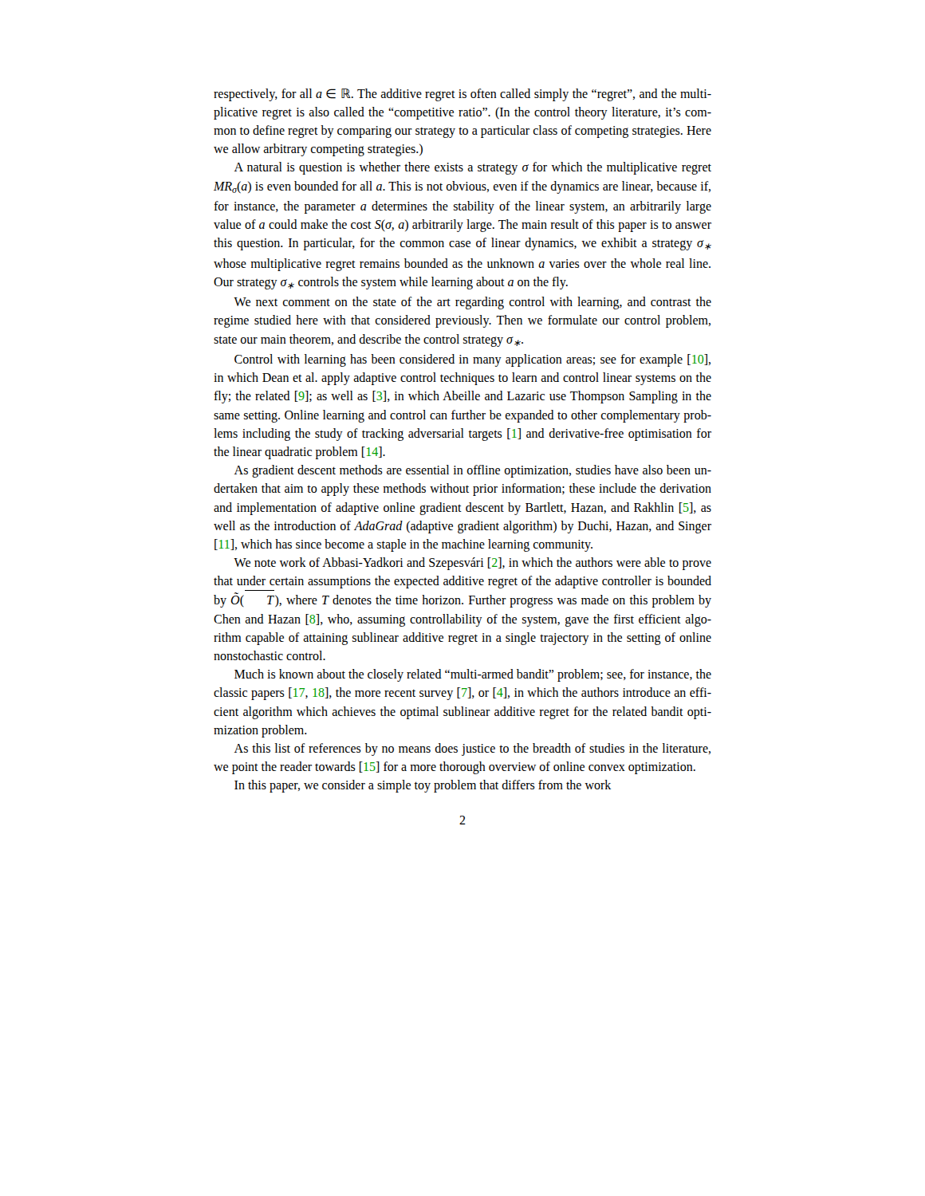respectively, for all a ∈ ℝ. The additive regret is often called simply the “regret”, and the multiplicative regret is also called the “competitive ratio”. (In the control theory literature, it’s common to define regret by comparing our strategy to a particular class of competing strategies. Here we allow arbitrary competing strategies.)
A natural is question is whether there exists a strategy σ for which the multiplicative regret MRσ(a) is even bounded for all a. This is not obvious, even if the dynamics are linear, because if, for instance, the parameter a determines the stability of the linear system, an arbitrarily large value of a could make the cost S(σ, a) arbitrarily large. The main result of this paper is to answer this question. In particular, for the common case of linear dynamics, we exhibit a strategy σ∗ whose multiplicative regret remains bounded as the unknown a varies over the whole real line. Our strategy σ∗ controls the system while learning about a on the fly.
We next comment on the state of the art regarding control with learning, and contrast the regime studied here with that considered previously. Then we formulate our control problem, state our main theorem, and describe the control strategy σ∗.
Control with learning has been considered in many application areas; see for example [10], in which Dean et al. apply adaptive control techniques to learn and control linear systems on the fly; the related [9]; as well as [3], in which Abeille and Lazaric use Thompson Sampling in the same setting. Online learning and control can further be expanded to other complementary problems including the study of tracking adversarial targets [1] and derivative-free optimisation for the linear quadratic problem [14].
As gradient descent methods are essential in offline optimization, studies have also been undertaken that aim to apply these methods without prior information; these include the derivation and implementation of adaptive online gradient descent by Bartlett, Hazan, and Rakhlin [5], as well as the introduction of AdaGrad (adaptive gradient algorithm) by Duchi, Hazan, and Singer [11], which has since become a staple in the machine learning community.
We note work of Abbasi-Yadkori and Szepesvári [2], in which the authors were able to prove that under certain assumptions the expected additive regret of the adaptive controller is bounded by Õ(T), where T denotes the time horizon. Further progress was made on this problem by Chen and Hazan [8], who, assuming controllability of the system, gave the first efficient algorithm capable of attaining sublinear additive regret in a single trajectory in the setting of online nonstochastic control.
Much is known about the closely related “multi-armed bandit” problem; see, for instance, the classic papers [17, 18], the more recent survey [7], or [4], in which the authors introduce an efficient algorithm which achieves the optimal sublinear additive regret for the related bandit optimization problem.
As this list of references by no means does justice to the breadth of studies in the literature, we point the reader towards [15] for a more thorough overview of online convex optimization.
In this paper, we consider a simple toy problem that differs from the work
2